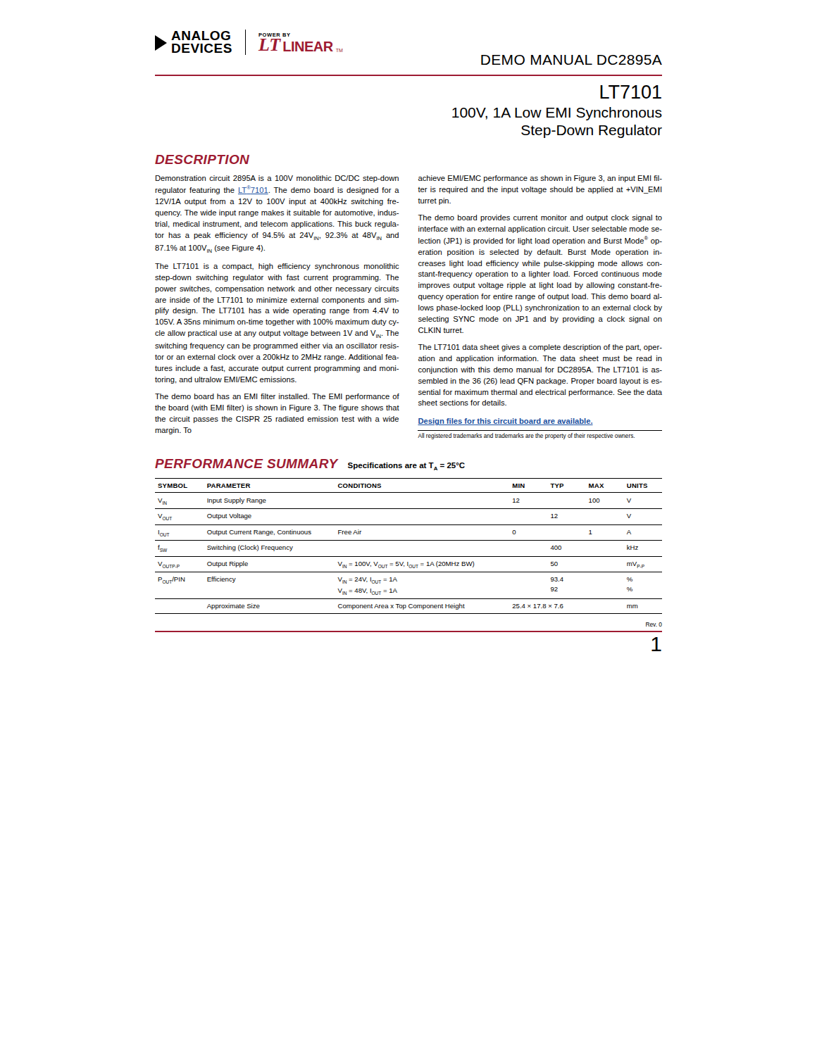ANALOG DEVICES
POWER BY
LT LINEAR TM
DEMO MANUAL DC2895A
LT7101
100V, 1A Low EMI Synchronous
Step-Down Regulator
Description
Demonstration circuit 2895A is a 100V monolithic DC/DC step-down regulator featuring the LT®7101. The demo board is designed for a 12V/1A output from a 12V to 100V input at 400kHz switching frequency. The wide input range makes it suitable for automotive, industrial, medical instrument, and telecom applications. This buck regulator has a peak efficiency of 94.5% at 24VIN, 92.3% at 48VIN and 87.1% at 100VIN (see Figure 4).
The LT7101 is a compact, high efficiency synchronous monolithic step-down switching regulator with fast current programming. The power switches, compensation network and other necessary circuits are inside of the LT7101 to minimize external components and simplify design. The LT7101 has a wide operating range from 4.4V to 105V. A 35ns minimum on-time together with 100% maximum duty cycle allow practical use at any output voltage between 1V and VIN. The switching frequency can be programmed either via an oscillator resistor or an external clock over a 200kHz to 2MHz range. Additional features include a fast, accurate output current programming and monitoring, and ultralow EMI/EMC emissions.
The demo board has an EMI filter installed. The EMI performance of the board (with EMI filter) is shown in Figure 3. The figure shows that the circuit passes the CISPR 25 radiated emission test with a wide margin. To
achieve EMI/EMC performance as shown in Figure 3, an input EMI filter is required and the input voltage should be applied at +VIN_EMI turret pin.
The demo board provides current monitor and output clock signal to interface with an external application circuit. User selectable mode selection (JP1) is provided for light load operation and Burst Mode® operation position is selected by default. Burst Mode operation increases light load efficiency while pulse-skipping mode allows constant-frequency operation to a lighter load. Forced continuous mode improves output voltage ripple at light load by allowing constant-frequency operation for entire range of output load. This demo board allows phase-locked loop (PLL) synchronization to an external clock by selecting SYNC mode on JP1 and by providing a clock signal on CLKIN turret.
The LT7101 data sheet gives a complete description of the part, operation and application information. The data sheet must be read in conjunction with this demo manual for DC2895A. The LT7101 is assembled in the 36 (26) lead QFN package. Proper board layout is essential for maximum thermal and electrical performance. See the data sheet sections for details.
Design files for this circuit board are available.
All registered trademarks and trademarks are the property of their respective owners.
Performance Summary
Specifications are at TA = 25°C
| SYMBOL | PARAMETER | CONDITIONS | MIN | TYP | MAX | UNITS |
| --- | --- | --- | --- | --- | --- | --- |
| V IN | Input Supply Range | | 12 | | 100 | V |
| V OUT | Output Voltage | | | 12 | | V |
| I OUT | Output Current Range, Continuous | Free Air | 0 | | 1 | A |
| f SW | Switching (Clock) Frequency | | | 400 | | kHz |
| V OUTP-P | Output Ripple | V IN = 100V, V OUT = 5V, I OUT = 1A (20MHz BW) | | 50 | | mV P-P |
| P OUT /PIN | Efficiency | V IN = 24V, I OUT = 1A V IN = 48V, I OUT = 1A | | 93.4 92 | | % % |
| | Approximate Size | Component Area x Top Component Height | 25.4 × 17.8 × 7.6 | mm |
Rev. 0
1